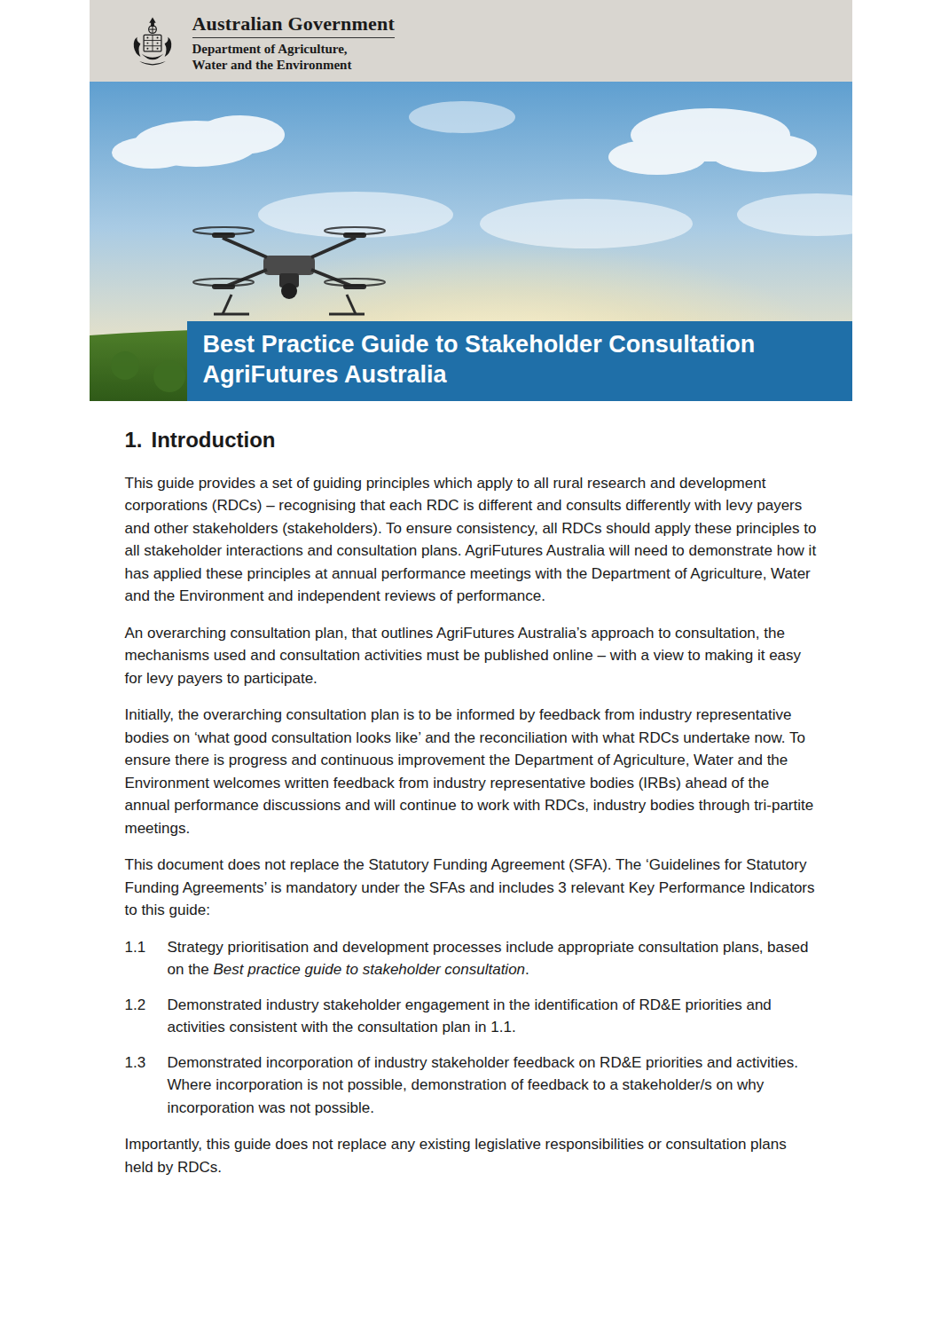Australian Government
Department of Agriculture,
Water and the Environment
Best Practice Guide to Stakeholder ConsultationAgriFutures Australia
1. Introduction
This guide provides a set of guiding principles which apply to all rural research and development corporations (RDCs) – recognising that each RDC is different and consults differently with levy payers and other stakeholders (stakeholders). To ensure consistency, all RDCs should apply these principles to all stakeholder interactions and consultation plans. AgriFutures Australia will need to demonstrate how it has applied these principles at annual performance meetings with the Department of Agriculture, Water and the Environment and independent reviews of performance.
An overarching consultation plan, that outlines AgriFutures Australia’s approach to consultation, the mechanisms used and consultation activities must be published online – with a view to making it easy for levy payers to participate.
Initially, the overarching consultation plan is to be informed by feedback from industry representative bodies on ‘what good consultation looks like’ and the reconciliation with what RDCs undertake now. To ensure there is progress and continuous improvement the Department of Agriculture, Water and the Environment welcomes written feedback from industry representative bodies (IRBs) ahead of the annual performance discussions and will continue to work with RDCs, industry bodies through tri-partite meetings.
This document does not replace the Statutory Funding Agreement (SFA). The ‘Guidelines for Statutory Funding Agreements’ is mandatory under the SFAs and includes 3 relevant Key Performance Indicators to this guide:
1.1 Strategy prioritisation and development processes include appropriate consultation plans, based on the Best practice guide to stakeholder consultation.
1.2 Demonstrated industry stakeholder engagement in the identification of RD&E priorities and activities consistent with the consultation plan in 1.1.
1.3 Demonstrated incorporation of industry stakeholder feedback on RD&E priorities and activities. Where incorporation is not possible, demonstration of feedback to a stakeholder/s on why incorporation was not possible.
Importantly, this guide does not replace any existing legislative responsibilities or consultation plans held by RDCs.